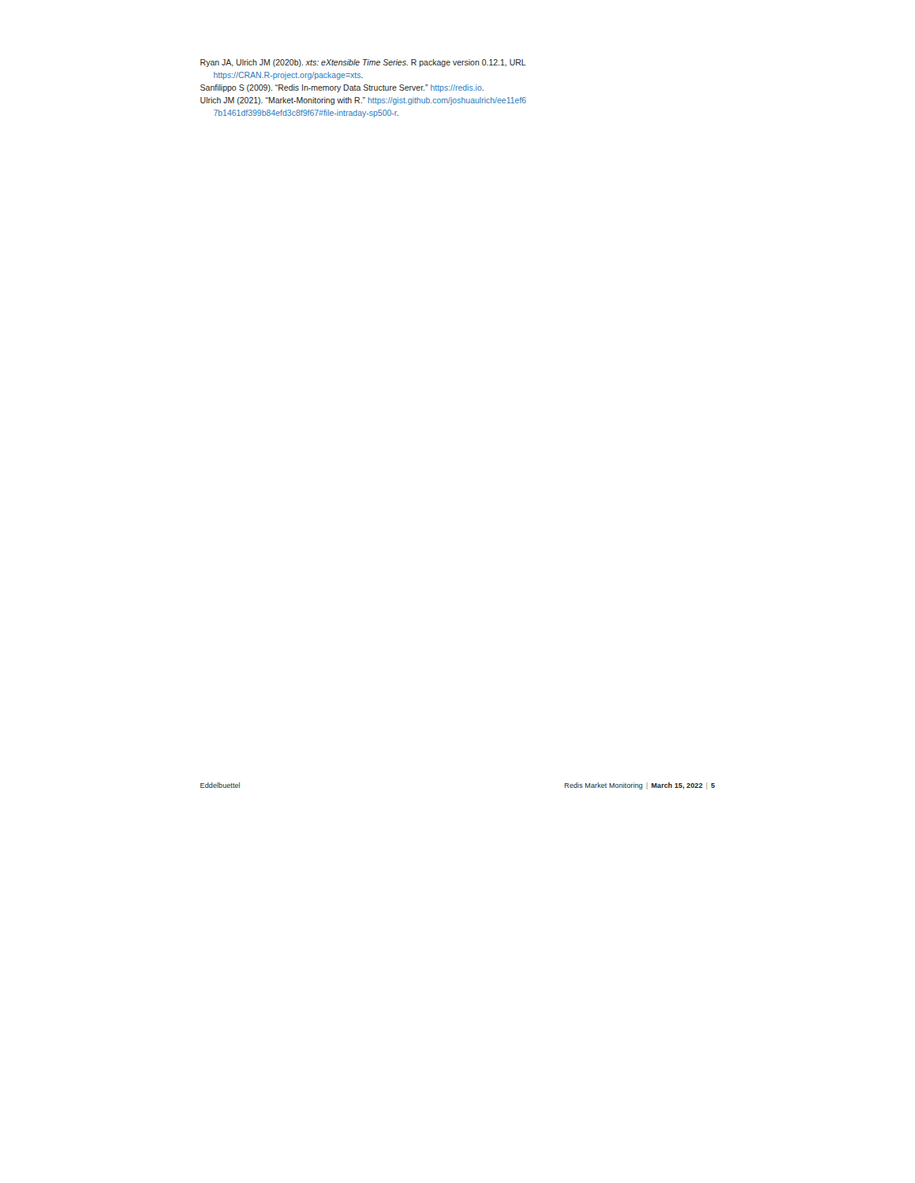Ryan JA, Ulrich JM (2020b). xts: eXtensible Time Series. R package version 0.12.1, URL https://CRAN.R-project.org/package=xts.
Sanfilippo S (2009). “Redis In-memory Data Structure Server.” https://redis.io.
Ulrich JM (2021). “Market-Monitoring with R.” https://gist.github.com/joshuaulrich/ee11ef67b1461df399b84efd3c8f9f67#file-intraday-sp500-r.
Eddelbuettel
Redis Market Monitoring|March 15, 2022|5